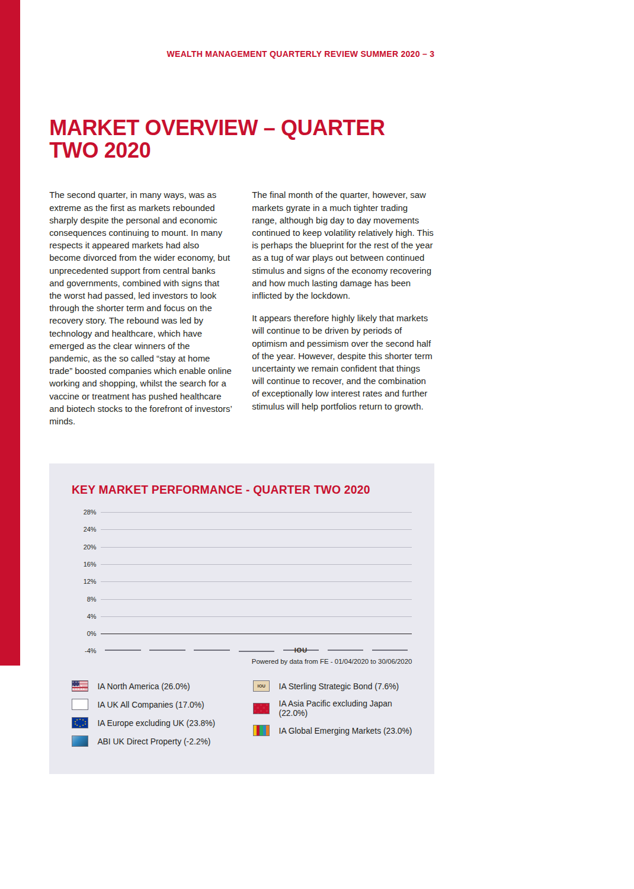WEALTH MANAGEMENT QUARTERLY REVIEW SUMMER 2020 – 3
MARKET OVERVIEW – QUARTER TWO 2020
The second quarter, in many ways, was as extreme as the first as markets rebounded sharply despite the personal and economic consequences continuing to mount. In many respects it appeared markets had also become divorced from the wider economy, but unprecedented support from central banks and governments, combined with signs that the worst had passed, led investors to look through the shorter term and focus on the recovery story. The rebound was led by technology and healthcare, which have emerged as the clear winners of the pandemic, as the so called “stay at home trade” boosted companies which enable online working and shopping, whilst the search for a vaccine or treatment has pushed healthcare and biotech stocks to the forefront of investors’ minds.
The final month of the quarter, however, saw markets gyrate in a much tighter trading range, although big day to day movements continued to keep volatility relatively high. This is perhaps the blueprint for the rest of the year as a tug of war plays out between continued stimulus and signs of the economy recovering and how much lasting damage has been inflicted by the lockdown.
It appears therefore highly likely that markets will continue to be driven by periods of optimism and pessimism over the second half of the year. However, despite this shorter term uncertainty we remain confident that things will continue to recover, and the combination of exceptionally low interest rates and further stimulus will help portfolios return to growth.
KEY MARKET PERFORMANCE - QUARTER TWO 2020
28% 24% 20% 16% 12% 8% 4% 0% -4%
★ ★ ★ ★ ★ ★ ★ ★ ★ ★ ★ ★
IOU
Powered by data from FE - 01/04/2020 to 30/06/2020
IA North America (26.0%)
IA UK All Companies (17.0%)
★★★★★★★★★★IA Europe excluding UK (23.8%)
ABI UK Direct Property (-2.2%)
IOU IA Sterling Strategic Bond (7.6%)
IA Asia Pacific excluding Japan (22.0%)
IA Global Emerging Markets (23.0%)